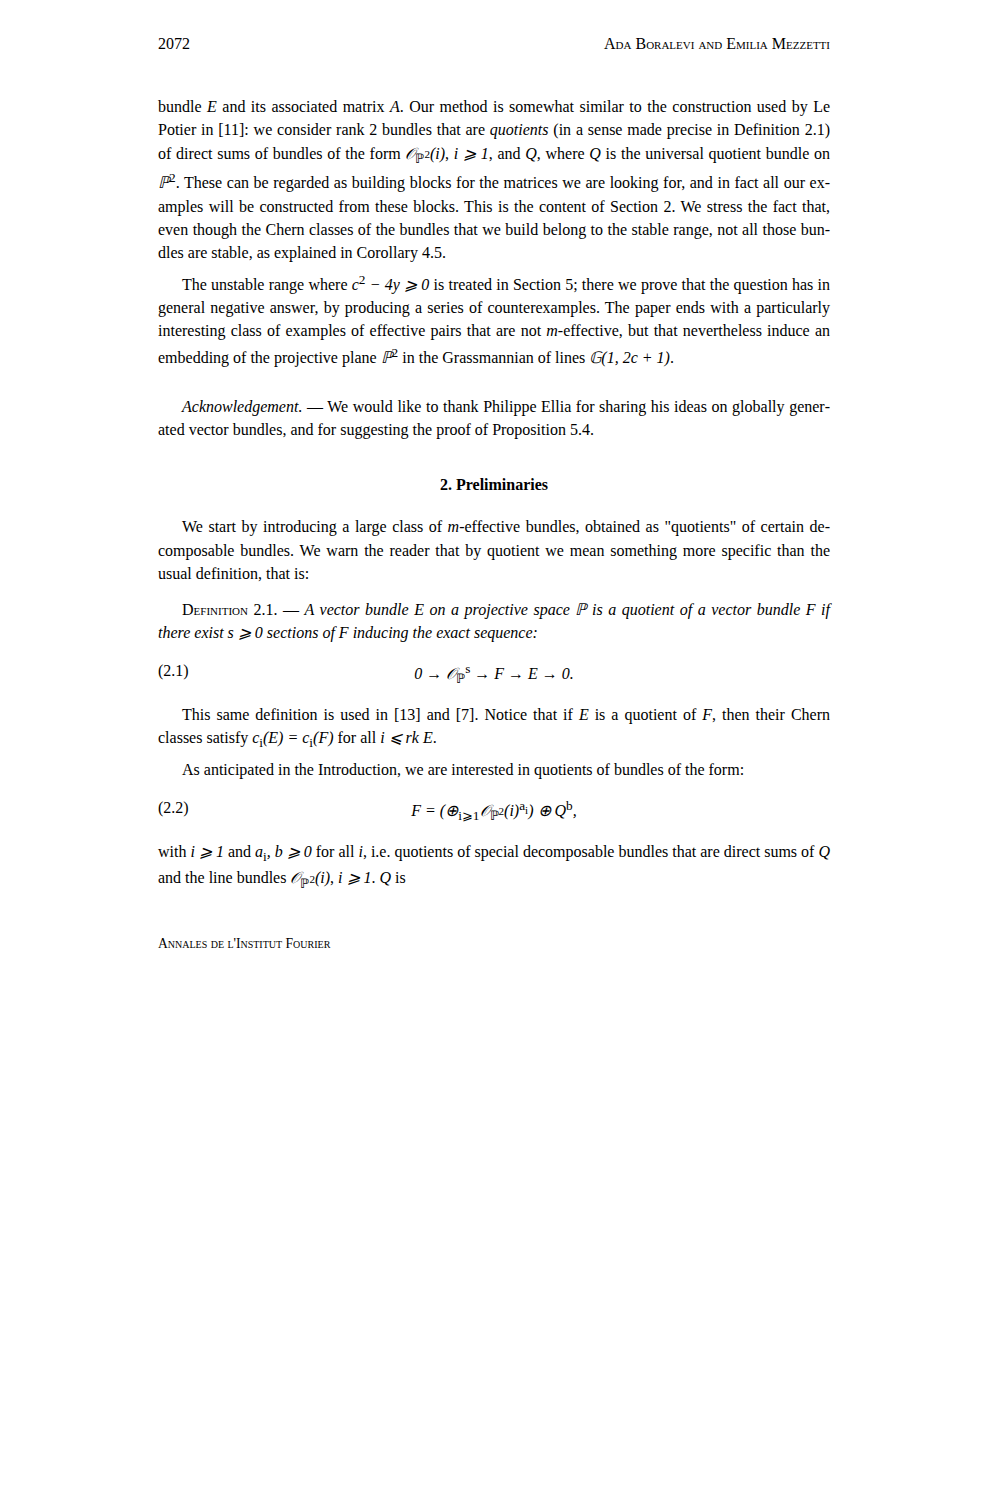2072 Ada Boralevi and Emilia Mezzetti
bundle E and its associated matrix A. Our method is somewhat similar to the construction used by Le Potier in [11]: we consider rank 2 bundles that are quotients (in a sense made precise in Definition 2.1) of direct sums of bundles of the form 𝒪ℙ2(i), i ⩾ 1, and Q, where Q is the universal quotient bundle on ℙ2. These can be regarded as building blocks for the matrices we are looking for, and in fact all our examples will be constructed from these blocks. This is the content of Section 2. We stress the fact that, even though the Chern classes of the bundles that we build belong to the stable range, not all those bundles are stable, as explained in Corollary 4.5.
The unstable range where c2 − 4y ⩾ 0 is treated in Section 5; there we prove that the question has in general negative answer, by producing a series of counterexamples. The paper ends with a particularly interesting class of examples of effective pairs that are not m-effective, but that nevertheless induce an embedding of the projective plane ℙ2 in the Grassmannian of lines 𝔾(1, 2c + 1).
Acknowledgement. — We would like to thank Philippe Ellia for sharing his ideas on globally generated vector bundles, and for suggesting the proof of Proposition 5.4.
2. Preliminaries
We start by introducing a large class of m-effective bundles, obtained as "quotients" of certain decomposable bundles. We warn the reader that by quotient we mean something more specific than the usual definition, that is:
Definition 2.1. — A vector bundle E on a projective space ℙ is a quotient of a vector bundle F if there exist s ⩾ 0 sections of F inducing the exact sequence:
(2.1) 0 → 𝒪ℙs → F → E → 0.
This same definition is used in [13] and [7]. Notice that if E is a quotient of F, then their Chern classes satisfy ci(E) = ci(F) for all i ⩽ rk E.
As anticipated in the Introduction, we are interested in quotients of bundles of the form:
(2.2) F = (⊕i⩾1𝒪ℙ2(i)ai) ⊕ Qb,
with i ⩾ 1 and ai, b ⩾ 0 for all i, i.e. quotients of special decomposable bundles that are direct sums of Q and the line bundles 𝒪ℙ2(i), i ⩾ 1. Q is
Annales de l'Institut Fourier